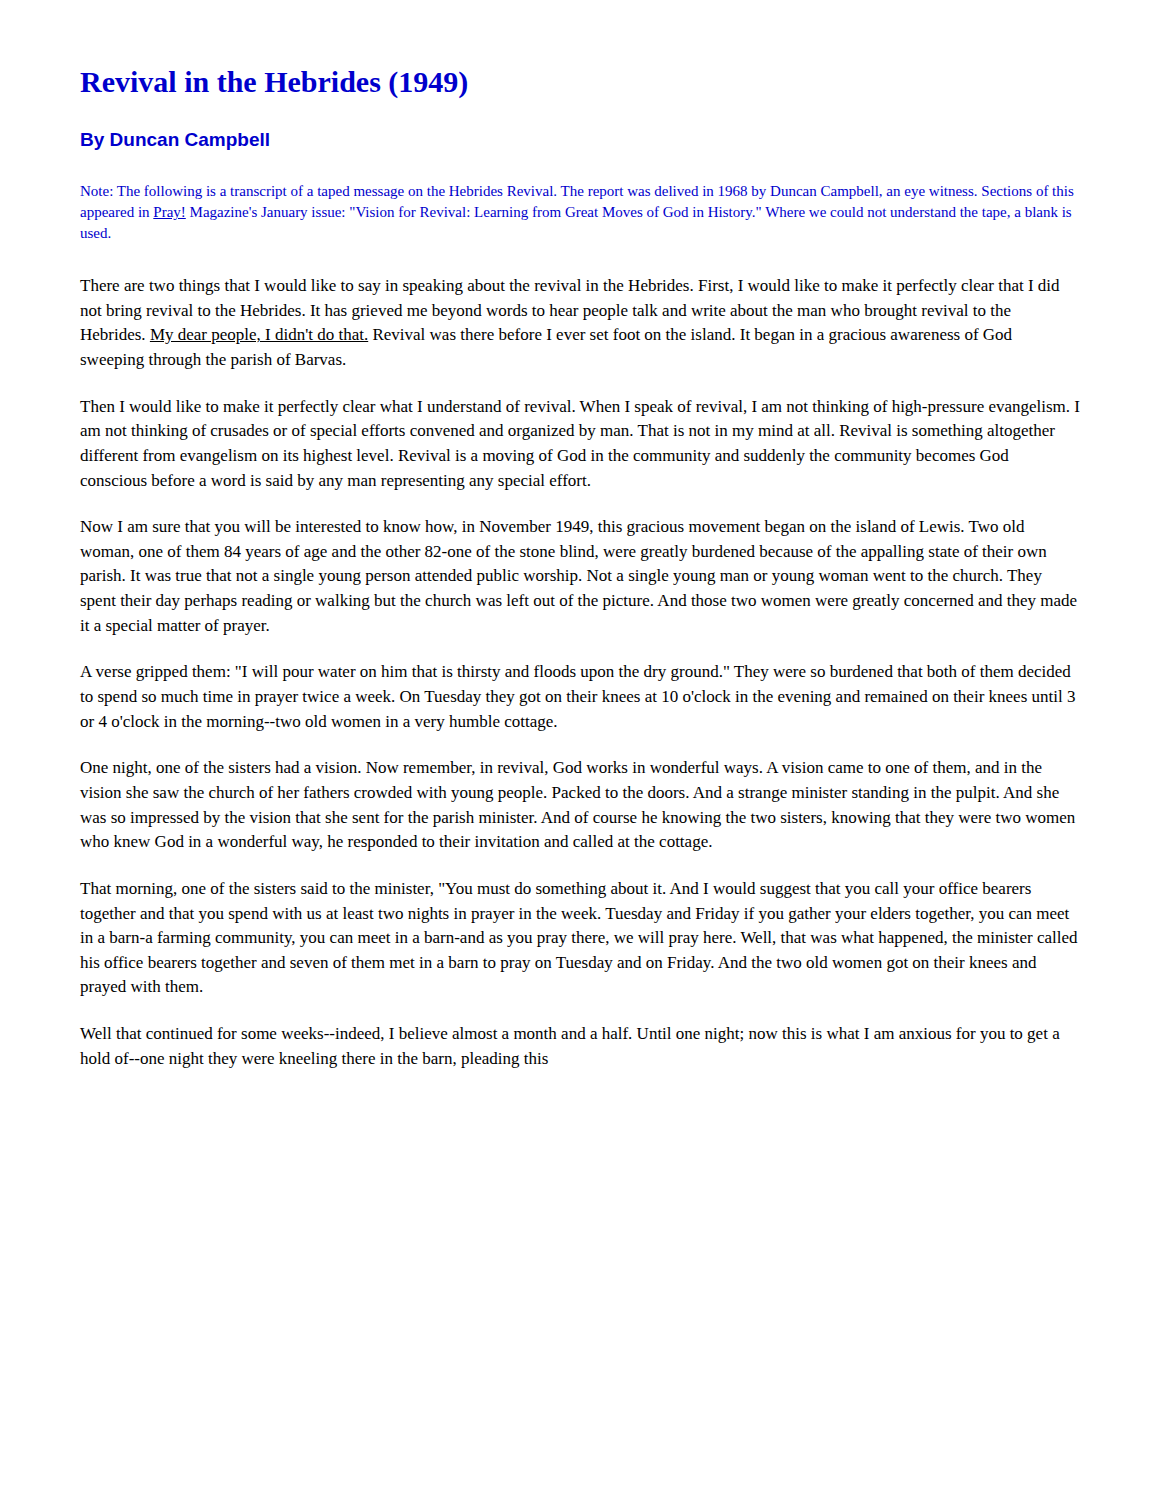Revival in the Hebrides (1949)
By Duncan Campbell
Note: The following is a transcript of a taped message on the Hebrides Revival. The report was delived in 1968 by Duncan Campbell, an eye witness. Sections of this appeared in Pray! Magazine's January issue: "Vision for Revival: Learning from Great Moves of God in History." Where we could not understand the tape, a blank is used.
There are two things that I would like to say in speaking about the revival in the Hebrides. First, I would like to make it perfectly clear that I did not bring revival to the Hebrides. It has grieved me beyond words to hear people talk and write about the man who brought revival to the Hebrides. My dear people, I didn't do that. Revival was there before I ever set foot on the island. It began in a gracious awareness of God sweeping through the parish of Barvas.
Then I would like to make it perfectly clear what I understand of revival. When I speak of revival, I am not thinking of high-pressure evangelism. I am not thinking of crusades or of special efforts convened and organized by man. That is not in my mind at all. Revival is something altogether different from evangelism on its highest level. Revival is a moving of God in the community and suddenly the community becomes God conscious before a word is said by any man representing any special effort.
Now I am sure that you will be interested to know how, in November 1949, this gracious movement began on the island of Lewis. Two old woman, one of them 84 years of age and the other 82-one of the stone blind, were greatly burdened because of the appalling state of their own parish. It was true that not a single young person attended public worship. Not a single young man or young woman went to the church. They spent their day perhaps reading or walking but the church was left out of the picture. And those two women were greatly concerned and they made it a special matter of prayer.
A verse gripped them: "I will pour water on him that is thirsty and floods upon the dry ground." They were so burdened that both of them decided to spend so much time in prayer twice a week. On Tuesday they got on their knees at 10 o'clock in the evening and remained on their knees until 3 or 4 o'clock in the morning--two old women in a very humble cottage.
One night, one of the sisters had a vision. Now remember, in revival, God works in wonderful ways. A vision came to one of them, and in the vision she saw the church of her fathers crowded with young people. Packed to the doors. And a strange minister standing in the pulpit. And she was so impressed by the vision that she sent for the parish minister. And of course he knowing the two sisters, knowing that they were two women who knew God in a wonderful way, he responded to their invitation and called at the cottage.
That morning, one of the sisters said to the minister, "You must do something about it. And I would suggest that you call your office bearers together and that you spend with us at least two nights in prayer in the week. Tuesday and Friday if you gather your elders together, you can meet in a barn-a farming community, you can meet in a barn-and as you pray there, we will pray here. Well, that was what happened, the minister called his office bearers together and seven of them met in a barn to pray on Tuesday and on Friday. And the two old women got on their knees and prayed with them.
Well that continued for some weeks--indeed, I believe almost a month and a half. Until one night; now this is what I am anxious for you to get a hold of--one night they were kneeling there in the barn, pleading this